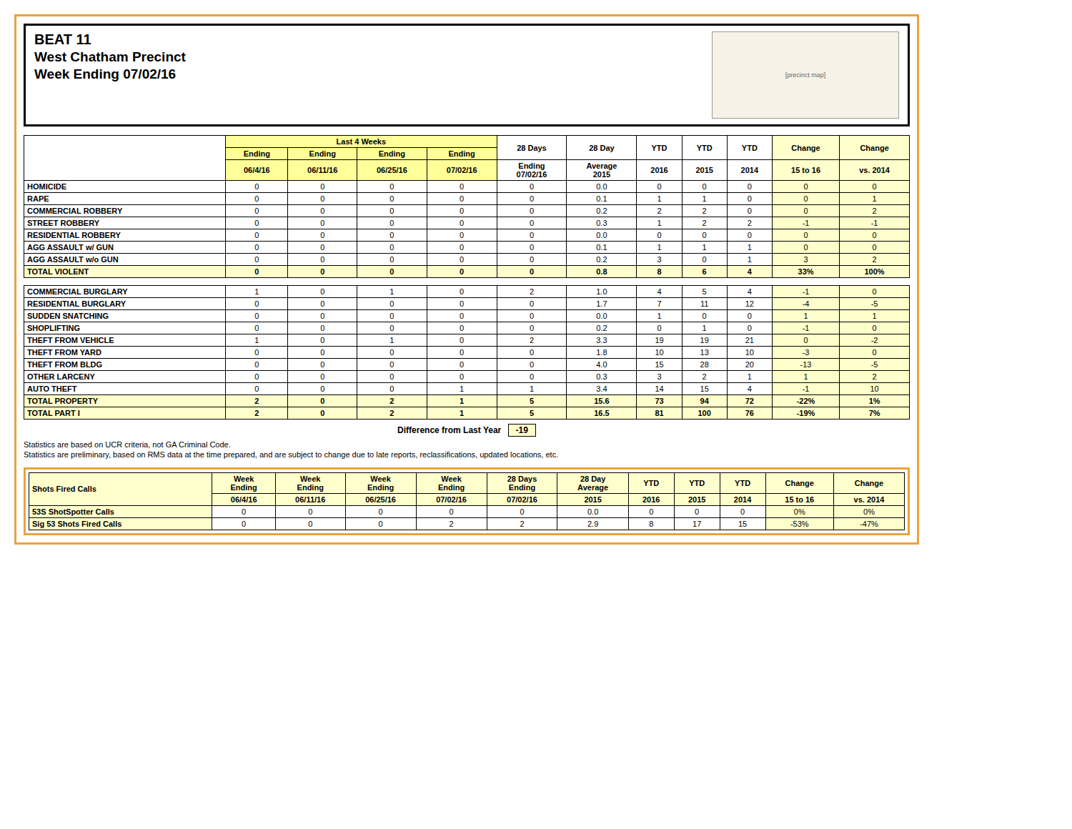BEAT 11
West Chatham Precinct
Week Ending 07/02/16
[precinct map]
| | Last 4 Weeks | 28 Days | 28 Day | YTD | YTD | YTD | Change | Change |
| --- | --- | --- | --- | --- | --- | --- | --- | --- |
| Ending | Ending | Ending | Ending |
| 06/4/16 | 06/11/16 | 06/25/16 | 07/02/16 | Ending 07/02/16 | Average 2015 | 2016 | 2015 | 2014 | 15 to 16 | vs. 2014 |
| HOMICIDE | 0 | 0 | 0 | 0 | 0 | 0.0 | 0 | 0 | 0 | 0 | 0 |
| RAPE | 0 | 0 | 0 | 0 | 0 | 0.1 | 1 | 1 | 0 | 0 | 1 |
| COMMERCIAL ROBBERY | 0 | 0 | 0 | 0 | 0 | 0.2 | 2 | 2 | 0 | 0 | 2 |
| STREET ROBBERY | 0 | 0 | 0 | 0 | 0 | 0.3 | 1 | 2 | 2 | -1 | -1 |
| RESIDENTIAL ROBBERY | 0 | 0 | 0 | 0 | 0 | 0.0 | 0 | 0 | 0 | 0 | 0 |
| AGG ASSAULT w/ GUN | 0 | 0 | 0 | 0 | 0 | 0.1 | 1 | 1 | 1 | 0 | 0 |
| AGG ASSAULT w/o GUN | 0 | 0 | 0 | 0 | 0 | 0.2 | 3 | 0 | 1 | 3 | 2 |
| TOTAL VIOLENT | 0 | 0 | 0 | 0 | 0 | 0.8 | 8 | 6 | 4 | 33% | 100% |
| COMMERCIAL BURGLARY | 1 | 0 | 1 | 0 | 2 | 1.0 | 4 | 5 | 4 | -1 | 0 |
| RESIDENTIAL BURGLARY | 0 | 0 | 0 | 0 | 0 | 1.7 | 7 | 11 | 12 | -4 | -5 |
| SUDDEN SNATCHING | 0 | 0 | 0 | 0 | 0 | 0.0 | 1 | 0 | 0 | 1 | 1 |
| SHOPLIFTING | 0 | 0 | 0 | 0 | 0 | 0.2 | 0 | 1 | 0 | -1 | 0 |
| THEFT FROM VEHICLE | 1 | 0 | 1 | 0 | 2 | 3.3 | 19 | 19 | 21 | 0 | -2 |
| THEFT FROM YARD | 0 | 0 | 0 | 0 | 0 | 1.8 | 10 | 13 | 10 | -3 | 0 |
| THEFT FROM BLDG | 0 | 0 | 0 | 0 | 0 | 4.0 | 15 | 28 | 20 | -13 | -5 |
| OTHER LARCENY | 0 | 0 | 0 | 0 | 0 | 0.3 | 3 | 2 | 1 | 1 | 2 |
| AUTO THEFT | 0 | 0 | 0 | 1 | 1 | 3.4 | 14 | 15 | 4 | -1 | 10 |
| TOTAL PROPERTY | 2 | 0 | 2 | 1 | 5 | 15.6 | 73 | 94 | 72 | -22% | 1% |
| TOTAL PART I | 2 | 0 | 2 | 1 | 5 | 16.5 | 81 | 100 | 76 | -19% | 7% |
Difference from Last Year -19
Statistics are based on UCR criteria, not GA Criminal Code.
Statistics are preliminary, based on RMS data at the time prepared, and are subject to change due to late reports, reclassifications, updated locations, etc.
| Shots Fired Calls | Week Ending | Week Ending | Week Ending | Week Ending | 28 Days Ending | 28 Day Average | YTD | YTD | YTD | Change | Change |
| --- | --- | --- | --- | --- | --- | --- | --- | --- | --- | --- | --- |
| 06/4/16 | 06/11/16 | 06/25/16 | 07/02/16 | 07/02/16 | 2015 | 2016 | 2015 | 2014 | 15 to 16 | vs. 2014 |
| 53S ShotSpotter Calls | 0 | 0 | 0 | 0 | 0 | 0.0 | 0 | 0 | 0 | 0% | 0% |
| Sig 53 Shots Fired Calls | 0 | 0 | 0 | 2 | 2 | 2.9 | 8 | 17 | 15 | -53% | -47% |